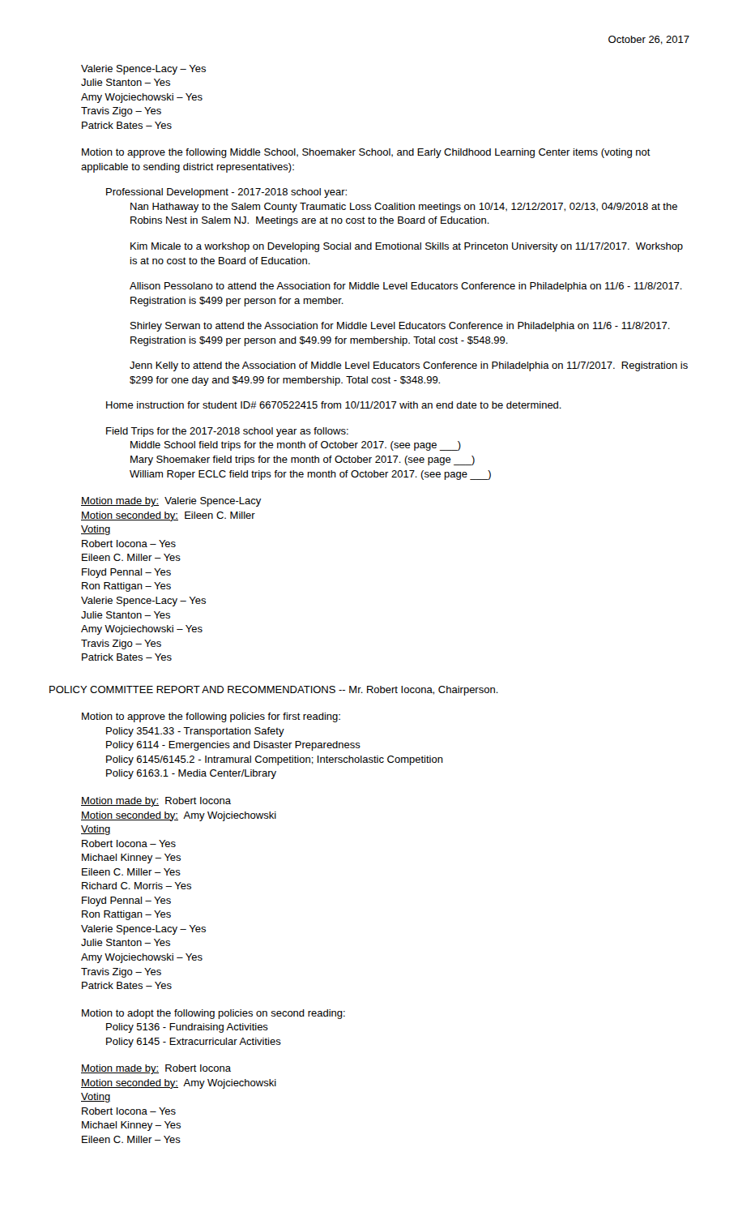October 26, 2017
Valerie Spence-Lacy – Yes
Julie Stanton – Yes
Amy Wojciechowski – Yes
Travis Zigo – Yes
Patrick Bates – Yes
Motion to approve the following Middle School, Shoemaker School, and Early Childhood Learning Center items (voting not applicable to sending district representatives):
Professional Development - 2017-2018 school year:
Nan Hathaway to the Salem County Traumatic Loss Coalition meetings on 10/14, 12/12/2017, 02/13, 04/9/2018 at the Robins Nest in Salem NJ. Meetings are at no cost to the Board of Education.
Kim Micale to a workshop on Developing Social and Emotional Skills at Princeton University on 11/17/2017. Workshop is at no cost to the Board of Education.
Allison Pessolano to attend the Association for Middle Level Educators Conference in Philadelphia on 11/6 - 11/8/2017. Registration is $499 per person for a member.
Shirley Serwan to attend the Association for Middle Level Educators Conference in Philadelphia on 11/6 - 11/8/2017. Registration is $499 per person and $49.99 for membership. Total cost - $548.99.
Jenn Kelly to attend the Association of Middle Level Educators Conference in Philadelphia on 11/7/2017. Registration is $299 for one day and $49.99 for membership. Total cost - $348.99.
Home instruction for student ID# 6670522415 from 10/11/2017 with an end date to be determined.
Field Trips for the 2017-2018 school year as follows:
Middle School field trips for the month of October 2017. (see page ___)
Mary Shoemaker field trips for the month of October 2017. (see page ___)
William Roper ECLC field trips for the month of October 2017. (see page ___)
Motion made by: Valerie Spence-Lacy
Motion seconded by: Eileen C. Miller
Voting
Robert Iocona – Yes
Eileen C. Miller – Yes
Floyd Pennal – Yes
Ron Rattigan – Yes
Valerie Spence-Lacy – Yes
Julie Stanton – Yes
Amy Wojciechowski – Yes
Travis Zigo – Yes
Patrick Bates – Yes
POLICY COMMITTEE REPORT AND RECOMMENDATIONS -- Mr. Robert Iocona, Chairperson.
Motion to approve the following policies for first reading:
Policy 3541.33 - Transportation Safety
Policy 6114 - Emergencies and Disaster Preparedness
Policy 6145/6145.2 - Intramural Competition; Interscholastic Competition
Policy 6163.1 - Media Center/Library
Motion made by: Robert Iocona
Motion seconded by: Amy Wojciechowski
Voting
Robert Iocona – Yes
Michael Kinney – Yes
Eileen C. Miller – Yes
Richard C. Morris – Yes
Floyd Pennal – Yes
Ron Rattigan – Yes
Valerie Spence-Lacy – Yes
Julie Stanton – Yes
Amy Wojciechowski – Yes
Travis Zigo – Yes
Patrick Bates – Yes
Motion to adopt the following policies on second reading:
Policy 5136 - Fundraising Activities
Policy 6145 - Extracurricular Activities
Motion made by: Robert Iocona
Motion seconded by: Amy Wojciechowski
Voting
Robert Iocona – Yes
Michael Kinney – Yes
Eileen C. Miller – Yes